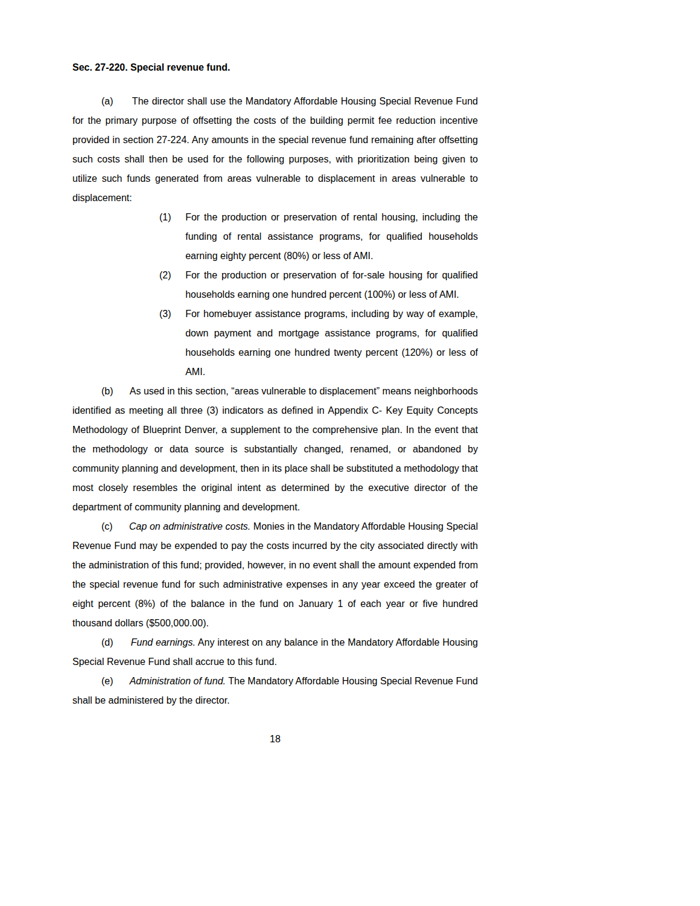Sec. 27-220. Special revenue fund.
(a) The director shall use the Mandatory Affordable Housing Special Revenue Fund for the primary purpose of offsetting the costs of the building permit fee reduction incentive provided in section 27-224. Any amounts in the special revenue fund remaining after offsetting such costs shall then be used for the following purposes, with prioritization being given to utilize such funds generated from areas vulnerable to displacement in areas vulnerable to displacement:
(1) For the production or preservation of rental housing, including the funding of rental assistance programs, for qualified households earning eighty percent (80%) or less of AMI.
(2) For the production or preservation of for-sale housing for qualified households earning one hundred percent (100%) or less of AMI.
(3) For homebuyer assistance programs, including by way of example, down payment and mortgage assistance programs, for qualified households earning one hundred twenty percent (120%) or less of AMI.
(b) As used in this section, “areas vulnerable to displacement” means neighborhoods identified as meeting all three (3) indicators as defined in Appendix C- Key Equity Concepts Methodology of Blueprint Denver, a supplement to the comprehensive plan. In the event that the methodology or data source is substantially changed, renamed, or abandoned by community planning and development, then in its place shall be substituted a methodology that most closely resembles the original intent as determined by the executive director of the department of community planning and development.
(c) Cap on administrative costs. Monies in the Mandatory Affordable Housing Special Revenue Fund may be expended to pay the costs incurred by the city associated directly with the administration of this fund; provided, however, in no event shall the amount expended from the special revenue fund for such administrative expenses in any year exceed the greater of eight percent (8%) of the balance in the fund on January 1 of each year or five hundred thousand dollars ($500,000.00).
(d) Fund earnings. Any interest on any balance in the Mandatory Affordable Housing Special Revenue Fund shall accrue to this fund.
(e) Administration of fund. The Mandatory Affordable Housing Special Revenue Fund shall be administered by the director.
18